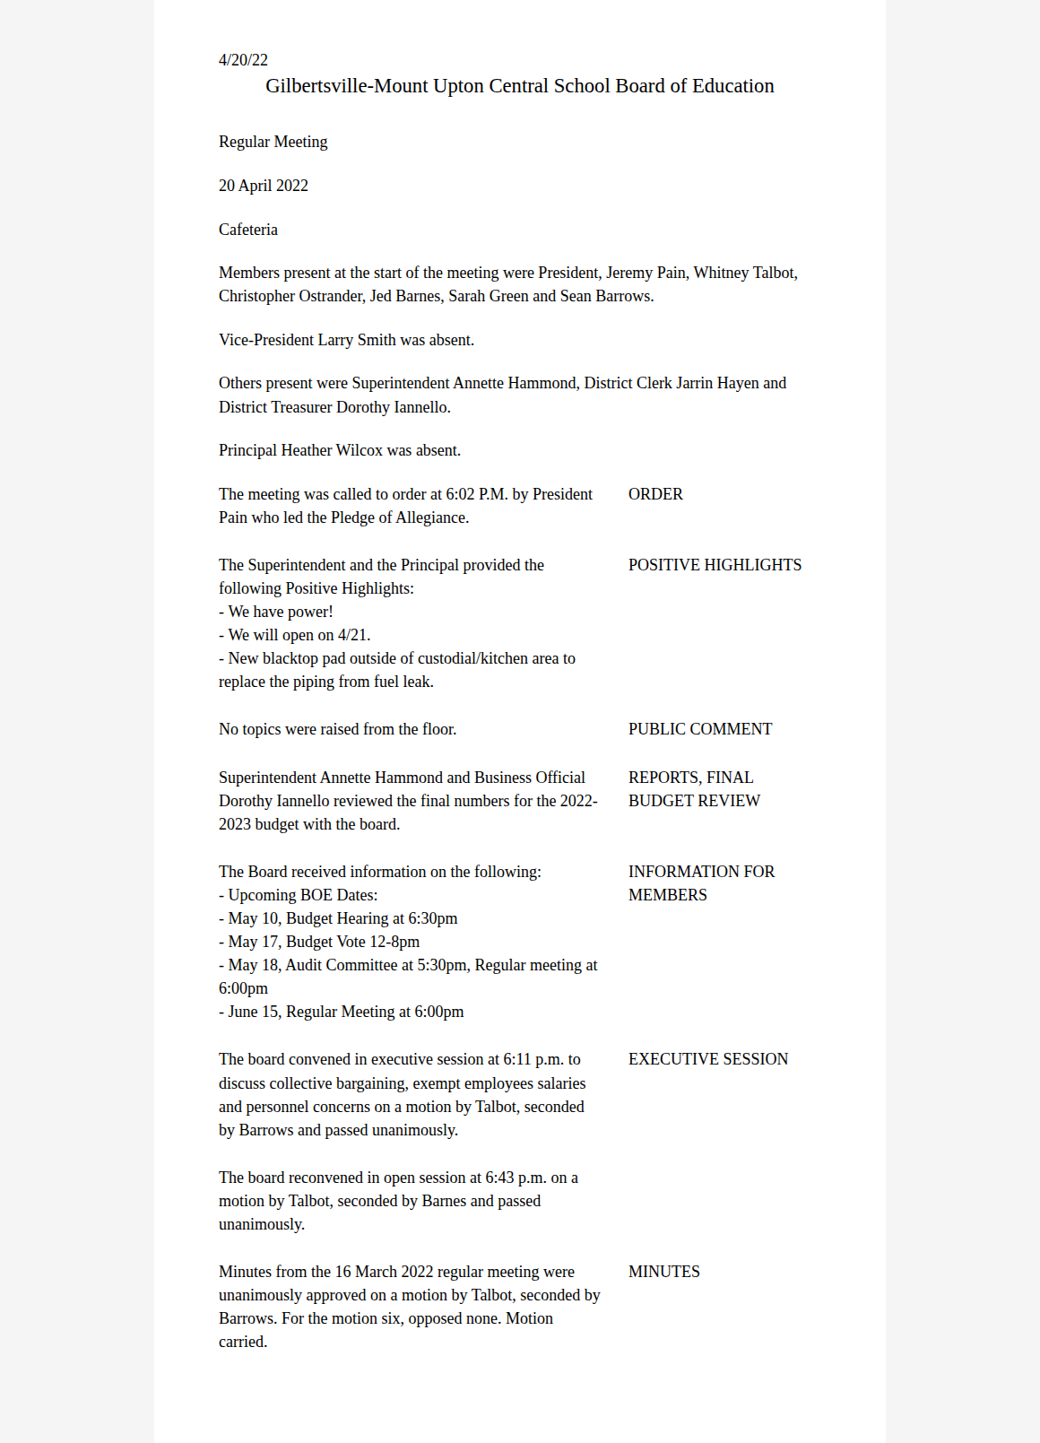4/20/22
Gilbertsville-Mount Upton Central School Board of Education
Regular Meeting
20 April 2022
Cafeteria
Members present at the start of the meeting were President, Jeremy Pain, Whitney Talbot, Christopher Ostrander, Jed Barnes, Sarah Green and Sean Barrows.
Vice-President Larry Smith was absent.
Others present were Superintendent Annette Hammond, District Clerk Jarrin Hayen and District Treasurer Dorothy Iannello.
Principal Heather Wilcox was absent.
The meeting was called to order at 6:02 P.M. by President Pain who led the Pledge of Allegiance.
Order
The Superintendent and the Principal provided the following Positive Highlights:
We have power!
We will open on 4/21.
New blacktop pad outside of custodial/kitchen area to replace the piping from fuel leak.
Positive Highlights
No topics were raised from the floor.
Public Comment
Superintendent Annette Hammond and Business Official Dorothy Iannello reviewed the final numbers for the 2022-2023 budget with the board.
Reports, Final Budget Review
The Board received information on the following:
Upcoming BOE Dates:
May 10, Budget Hearing at 6:30pm
May 17, Budget Vote 12-8pm
May 18, Audit Committee at 5:30pm, Regular meeting at 6:00pm
June 15, Regular Meeting at 6:00pm
Information for Members
The board convened in executive session at 6:11 p.m. to discuss collective bargaining, exempt employees salaries and personnel concerns on a motion by Talbot, seconded by Barrows and passed unanimously.
Executive Session
The board reconvened in open session at 6:43 p.m. on a motion by Talbot, seconded by Barnes and passed unanimously.
Minutes from the 16 March 2022 regular meeting were unanimously approved on a motion by Talbot, seconded by Barrows. For the motion six, opposed none. Motion carried.
Minutes